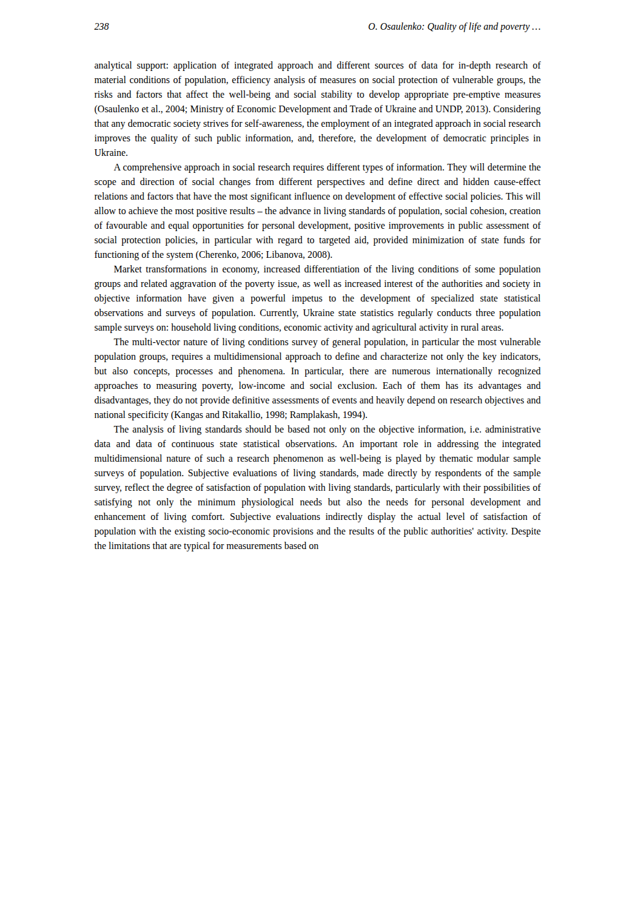238 O. Osaulenko: Quality of life and poverty …
analytical support: application of integrated approach and different sources of data for in-depth research of material conditions of population, efficiency analysis of measures on social protection of vulnerable groups, the risks and factors that affect the well-being and social stability to develop appropriate pre-emptive measures (Osaulenko et al., 2004; Ministry of Economic Development and Trade of Ukraine and UNDP, 2013). Considering that any democratic society strives for self-awareness, the employment of an integrated approach in social research improves the quality of such public information, and, therefore, the development of democratic principles in Ukraine.
A comprehensive approach in social research requires different types of information. They will determine the scope and direction of social changes from different perspectives and define direct and hidden cause-effect relations and factors that have the most significant influence on development of effective social policies. This will allow to achieve the most positive results – the advance in living standards of population, social cohesion, creation of favourable and equal opportunities for personal development, positive improvements in public assessment of social protection policies, in particular with regard to targeted aid, provided minimization of state funds for functioning of the system (Cherenko, 2006; Libanova, 2008).
Market transformations in economy, increased differentiation of the living conditions of some population groups and related aggravation of the poverty issue, as well as increased interest of the authorities and society in objective information have given a powerful impetus to the development of specialized state statistical observations and surveys of population. Currently, Ukraine state statistics regularly conducts three population sample surveys on: household living conditions, economic activity and agricultural activity in rural areas.
The multi-vector nature of living conditions survey of general population, in particular the most vulnerable population groups, requires a multidimensional approach to define and characterize not only the key indicators, but also concepts, processes and phenomena. In particular, there are numerous internationally recognized approaches to measuring poverty, low-income and social exclusion. Each of them has its advantages and disadvantages, they do not provide definitive assessments of events and heavily depend on research objectives and national specificity (Kangas and Ritakallio, 1998; Ramplakash, 1994).
The analysis of living standards should be based not only on the objective information, i.e. administrative data and data of continuous state statistical observations. An important role in addressing the integrated multidimensional nature of such a research phenomenon as well-being is played by thematic modular sample surveys of population. Subjective evaluations of living standards, made directly by respondents of the sample survey, reflect the degree of satisfaction of population with living standards, particularly with their possibilities of satisfying not only the minimum physiological needs but also the needs for personal development and enhancement of living comfort. Subjective evaluations indirectly display the actual level of satisfaction of population with the existing socio-economic provisions and the results of the public authorities' activity. Despite the limitations that are typical for measurements based on